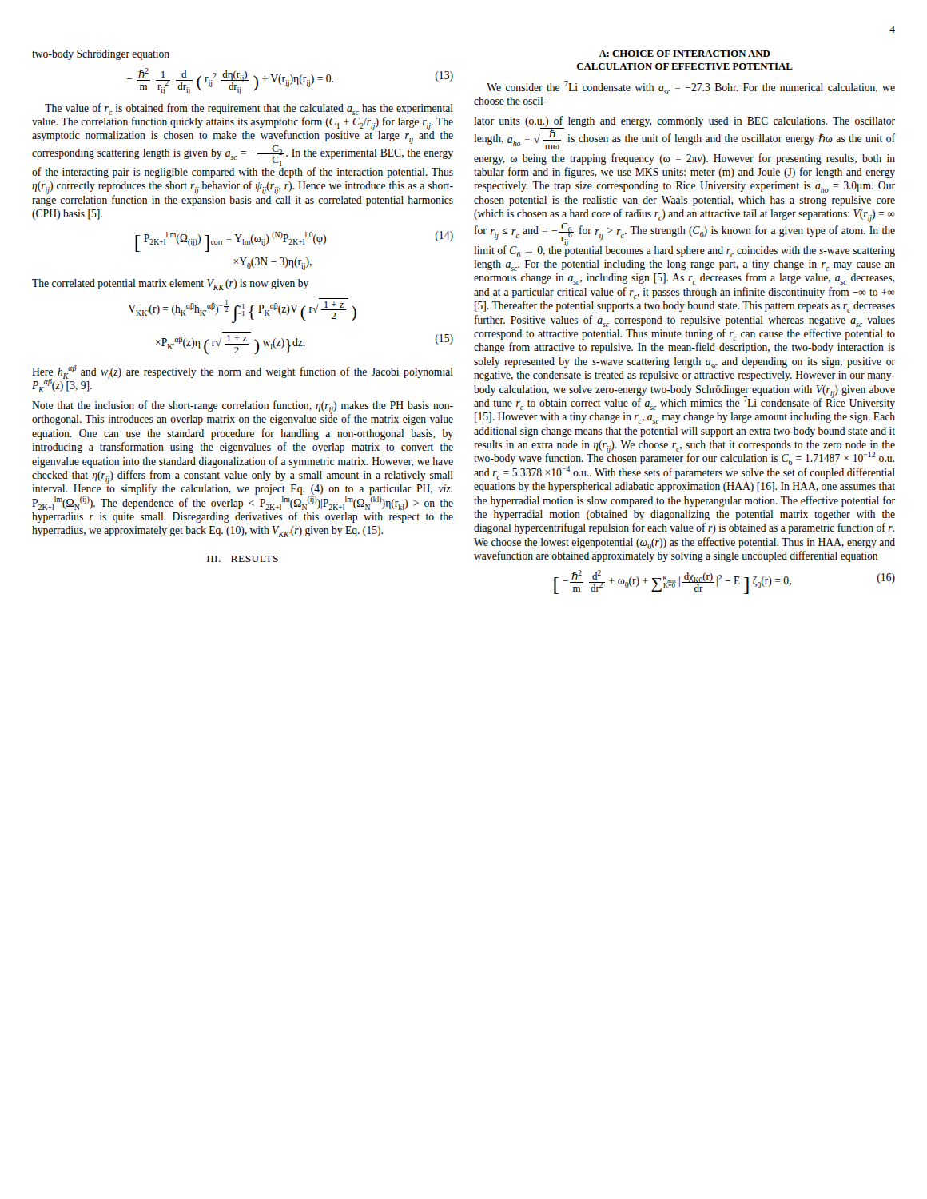4
two-body Schrödinger equation
(13) − ℏ2 m 1 rij2 ddrij ( rij2 dη(rij) drij ) + V(rij)η(rij) = 0.
The value of rc is obtained from the requirement that the calculated asc has the experimental value. The correlation function quickly attains its asymptotic form (C1 + C2/rij) for large rij. The asymptotic normalization is chosen to make the wavefunction positive at large rij and the corresponding scattering length is given by asc = −C2 C1. In the experimental BEC, the energy of the interacting pair is negligible compared with the depth of the interaction potential. Thus η(rij) correctly reproduces the short rij behavior of ψij(rij, r). Hence we introduce this as a short-range correlation function in the expansion basis and call it as correlated potential harmonics (CPH) basis [5].
(14) [ P2K+ll,m(Ω(ij)) ]corr = Ylm(ωij) (N)P2K+ll,0(φ)
×Y0(3N − 3)η(rij),
The correlated potential matrix element VKK′(r) is now given by
VKK′(r) = (hKαβhK′αβ)−12 ∫+1−1 { PKαβ(z)V ( r√1 + z 2 )
(15) ×PK′αβ(z)η ( r√1 + z 2 ) wl(z)}dz.
Here hKαβ and wl(z) are respectively the norm and weight function of the Jacobi polynomial PKαβ(z) [3, 9].
Note that the inclusion of the short-range correlation function, η(rij) makes the PH basis non-orthogonal. This introduces an overlap matrix on the eigenvalue side of the matrix eigen value equation. One can use the standard procedure for handling a non-orthogonal basis, by introducing a transformation using the eigenvalues of the overlap matrix to convert the eigenvalue equation into the standard diagonalization of a symmetric matrix. However, we have checked that η(rij) differs from a constant value only by a small amount in a relatively small interval. Hence to simplify the calculation, we project Eq. (4) on to a particular PH, viz. P2K+llm(ΩN(ij)). The dependence of the overlap < P2K+llm(ΩN(ij))|P2K+llm(ΩN(kl))η(rkl) > on the hyperradius r is quite small. Disregarding derivatives of this overlap with respect to the hyperradius, we approximately get back Eq. (10), with VKK′(r) given by Eq. (15).
III. Results
A: CHOICE OF INTERACTION AND
CALCULATION OF EFFECTIVE POTENTIAL
We consider the 7Li condensate with asc = −27.3 Bohr. For the numerical calculation, we choose the oscil-
lator units (o.u.) of length and energy, commonly used in BEC calculations. The oscillator length, aho = √ℏmω is chosen as the unit of length and the oscillator energy ℏω as the unit of energy, ω being the trapping frequency (ω = 2πν). However for presenting results, both in tabular form and in figures, we use MKS units: meter (m) and Joule (J) for length and energy respectively. The trap size corresponding to Rice University experiment is aho = 3.0μm. Our chosen potential is the realistic van der Waals potential, which has a strong repulsive core (which is chosen as a hard core of radius rc) and an attractive tail at larger separations: V(rij) = ∞ for rij ≤ rc and = −C6 rij6 for rij > rc. The strength (C6) is known for a given type of atom. In the limit of C6 → 0, the potential becomes a hard sphere and rc coincides with the s-wave scattering length asc. For the potential including the long range part, a tiny change in rc may cause an enormous change in asc, including sign [5]. As rc decreases from a large value, asc decreases, and at a particular critical value of rc, it passes through an infinite discontinuity from −∞ to +∞ [5]. Thereafter the potential supports a two body bound state. This pattern repeats as rc decreases further. Positive values of asc correspond to repulsive potential whereas negative asc values correspond to attractive potential. Thus minute tuning of rc can cause the effective potential to change from attractive to repulsive. In the mean-field description, the two-body interaction is solely represented by the s-wave scattering length asc and depending on its sign, positive or negative, the condensate is treated as repulsive or attractive respectively. However in our many-body calculation, we solve zero-energy two-body Schrödinger equation with V(rij) given above and tune rc to obtain correct value of asc which mimics the 7Li condensate of Rice University [15]. However with a tiny change in rc, asc may change by large amount including the sign. Each additional sign change means that the potential will support an extra two-body bound state and it results in an extra node in η(rij). We choose rc, such that it corresponds to the zero node in the two-body wave function. The chosen parameter for our calculation is C6 = 1.71487 × 10−12 o.u. and rc = 5.3378 ×10−4 o.u.. With these sets of parameters we solve the set of coupled differential equations by the hyperspherical adiabatic approximation (HAA) [16]. In HAA, one assumes that the hyperradial motion is slow compared to the hyperangular motion. The effective potential for the hyperradial motion (obtained by diagonalizing the potential matrix together with the diagonal hypercentrifugal repulsion for each value of r) is obtained as a parametric function of r. We choose the lowest eigenpotential (ω0(r)) as the effective potential. Thus in HAA, energy and wavefunction are obtained approximately by solving a single uncoupled differential equation
(16) [ −ℏ2 m d2 dr2 + ω0(r) + ∑Kmax K=0 |dχK0(r) dr|2 − E ] ζ0(r) = 0,